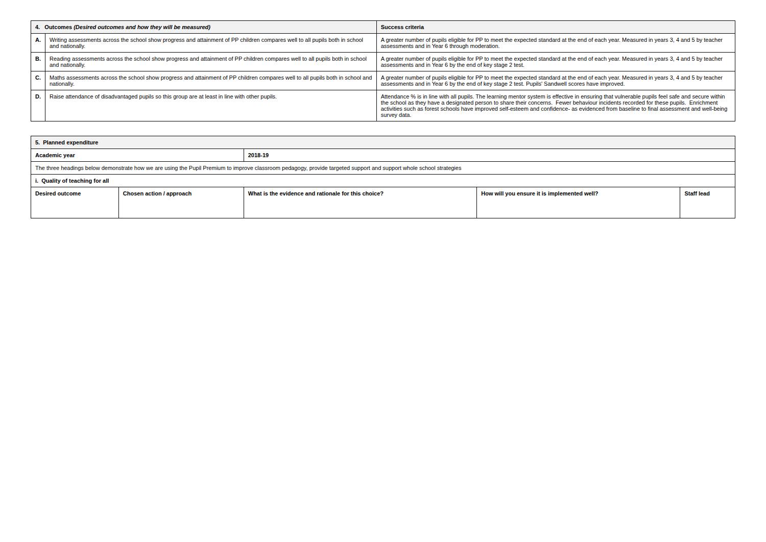| 4. Outcomes (Desired outcomes and how they will be measured) | Success criteria |
| A. | Writing assessments across the school show progress and attainment of PP children compares well to all pupils both in school and nationally. | A greater number of pupils eligible for PP to meet the expected standard at the end of each year. Measured in years 3, 4 and 5 by teacher assessments and in Year 6 through moderation. |
| B. | Reading assessments across the school show progress and attainment of PP children compares well to all pupils both in school and nationally. | A greater number of pupils eligible for PP to meet the expected standard at the end of each year. Measured in years 3, 4 and 5 by teacher assessments and in Year 6 by the end of key stage 2 test. |
| C. | Maths assessments across the school show progress and attainment of PP children compares well to all pupils both in school and nationally. | A greater number of pupils eligible for PP to meet the expected standard at the end of each year. Measured in years 3, 4 and 5 by teacher assessments and in Year 6 by the end of key stage 2 test. Pupils' Sandwell scores have improved. |
| D. | Raise attendance of disadvantaged pupils so this group are at least in line with other pupils. | Attendance % is in line with all pupils. The learning mentor system is effective in ensuring that vulnerable pupils feel safe and secure within the school as they have a designated person to share their concerns. Fewer behaviour incidents recorded for these pupils. Enrichment activities such as forest schools have improved self-esteem and confidence- as evidenced from baseline to final assessment and well-being survey data. |
| 5. Planned expenditure |
| Academic year | 2018-19 |
| The three headings below demonstrate how we are using the Pupil Premium to improve classroom pedagogy, provide targeted support and support whole school strategies |
| i. Quality of teaching for all |
| Desired outcome | Chosen action / approach | What is the evidence and rationale for this choice? | How will you ensure it is implemented well? | Staff lead |